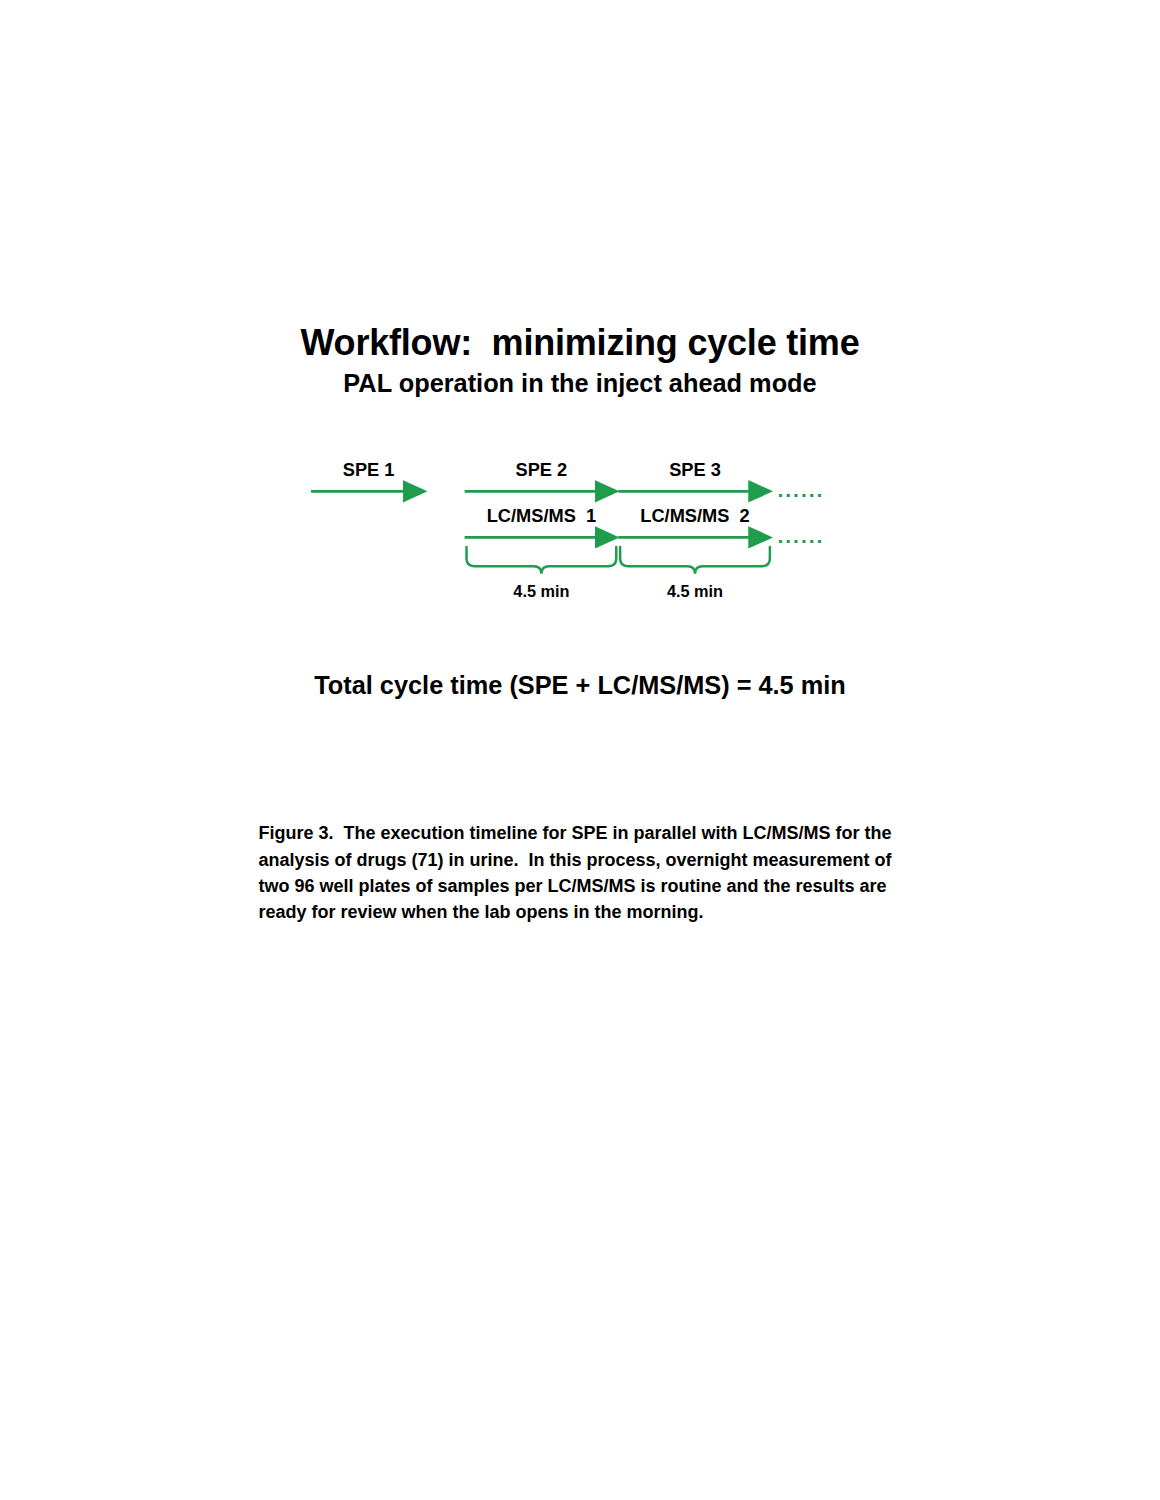Workflow: minimizing cycle time
PAL operation in the inject ahead mode
SPE 1 SPE 2 SPE 3 ...... LC/MS/MS 1 LC/MS/MS 2 ...... 4.5 min 4.5 min
Total cycle time (SPE + LC/MS/MS) = 4.5 min
Figure 3. The execution timeline for SPE in parallel with LC/MS/MS for the analysis of drugs (71) in urine. In this process, overnight measurement of two 96 well plates of samples per LC/MS/MS is routine and the results are ready for review when the lab opens in the morning.